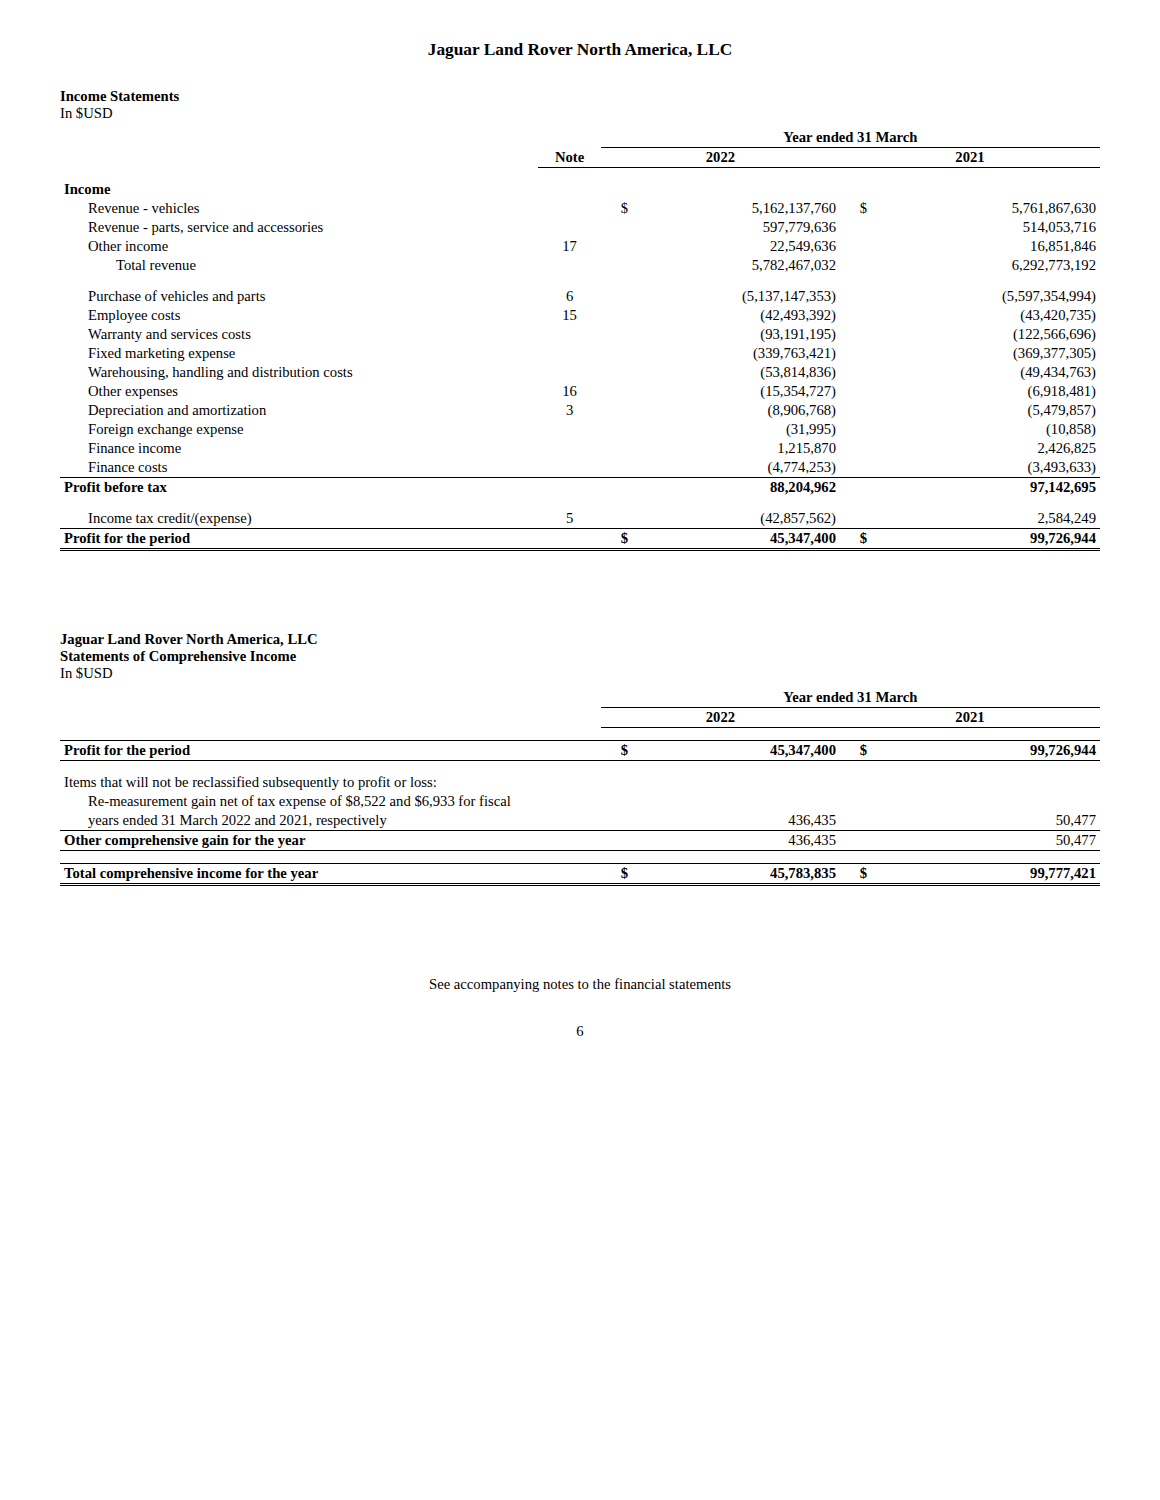Jaguar Land Rover North America, LLC
Income Statements
In $USD
| | | Year ended 31 March |
| | Note | 2022 | 2021 |
| Income | | | | | |
| Revenue - vehicles | | $ | 5,162,137,760 | $ | 5,761,867,630 |
| Revenue - parts, service and accessories | | | 597,779,636 | | 514,053,716 |
| Other income | 17 | | 22,549,636 | | 16,851,846 |
| Total revenue | | | 5,782,467,032 | | 6,292,773,192 |
| Purchase of vehicles and parts | 6 | | (5,137,147,353) | | (5,597,354,994) |
| Employee costs | 15 | | (42,493,392) | | (43,420,735) |
| Warranty and services costs | | | (93,191,195) | | (122,566,696) |
| Fixed marketing expense | | | (339,763,421) | | (369,377,305) |
| Warehousing, handling and distribution costs | | | (53,814,836) | | (49,434,763) |
| Other expenses | 16 | | (15,354,727) | | (6,918,481) |
| Depreciation and amortization | 3 | | (8,906,768) | | (5,479,857) |
| Foreign exchange expense | | | (31,995) | | (10,858) |
| Finance income | | | 1,215,870 | | 2,426,825 |
| Finance costs | | | (4,774,253) | | (3,493,633) |
| Profit before tax | | | 88,204,962 | | 97,142,695 |
| Income tax credit/(expense) | 5 | | (42,857,562) | | 2,584,249 |
| Profit for the period | | $ | 45,347,400 | $ | 99,726,944 |
Jaguar Land Rover North America, LLC
Statements of Comprehensive Income
In $USD
| | Year ended 31 March |
| | 2022 | 2021 |
| Profit for the period | $ | 45,347,400 | $ | 99,726,944 |
| Items that will not be reclassified subsequently to profit or loss: | | | | |
| Re-measurement gain net of tax expense of $8,522 and $6,933 for fiscal | | | | |
| years ended 31 March 2022 and 2021, respectively | | 436,435 | | 50,477 |
| Other comprehensive gain for the year | | 436,435 | | 50,477 |
| Total comprehensive income for the year | $ | 45,783,835 | $ | 99,777,421 |
See accompanying notes to the financial statements
6